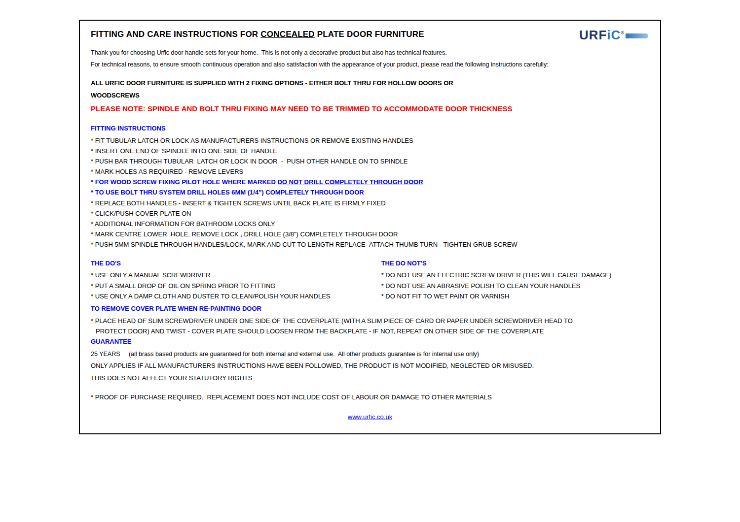URFiC®
FITTING AND CARE INSTRUCTIONS FOR CONCEALED PLATE DOOR FURNITURE
Thank you for choosing Urfic door handle sets for your home. This is not only a decorative product but also has technical features.
For technical reasons, to ensure smooth continuous operation and also satisfaction with the appearance of your product, please read the following instructions carefully:
ALL URFIC DOOR FURNITURE IS SUPPLIED WITH 2 FIXING OPTIONS - EITHER BOLT THRU FOR HOLLOW DOORS OR
WOODSCREWS
PLEASE NOTE: SPINDLE AND BOLT THRU FIXING MAY NEED TO BE TRIMMED TO ACCOMMODATE DOOR THICKNESS
FITTING INSTRUCTIONS
* FIT TUBULAR LATCH OR LOCK AS MANUFACTURERS INSTRUCTIONS OR REMOVE EXISTING HANDLES
* INSERT ONE END OF SPINDLE INTO ONE SIDE OF HANDLE
* PUSH BAR THROUGH TUBULAR LATCH OR LOCK IN DOOR - PUSH OTHER HANDLE ON TO SPINDLE
* MARK HOLES AS REQUIRED - REMOVE LEVERS
* FOR WOOD SCREW FIXING PILOT HOLE WHERE MARKED DO NOT DRILL COMPLETELY THROUGH DOOR
* TO USE BOLT THRU SYSTEM DRILL HOLES 6MM (1/4") COMPLETELY THROUGH DOOR
* REPLACE BOTH HANDLES - INSERT & TIGHTEN SCREWS UNTIL BACK PLATE IS FIRMLY FIXED
* CLICK/PUSH COVER PLATE ON
* ADDITIONAL INFORMATION FOR BATHROOM LOCKS ONLY
* MARK CENTRE LOWER HOLE. REMOVE LOCK , DRILL HOLE (3/8") COMPLETELY THROUGH DOOR
* PUSH 5MM SPINDLE THROUGH HANDLES/LOCK, MARK AND CUT TO LENGTH REPLACE- ATTACH THUMB TURN - TIGHTEN GRUB SCREW
THE DO'S
* USE ONLY A MANUAL SCREWDRIVER
* PUT A SMALL DROP OF OIL ON SPRING PRIOR TO FITTING
* USE ONLY A DAMP CLOTH AND DUSTER TO CLEAN/POLISH YOUR HANDLES
THE DO NOT'S
* DO NOT USE AN ELECTRIC SCREW DRIVER (THIS WILL CAUSE DAMAGE)
* DO NOT USE AN ABRASIVE POLISH TO CLEAN YOUR HANDLES
* DO NOT FIT TO WET PAINT OR VARNISH
TO REMOVE COVER PLATE WHEN RE-PAINTING DOOR
* PLACE HEAD OF SLIM SCREWDRIVER UNDER ONE SIDE OF THE COVERPLATE (WITH A SLIM PIECE OF CARD OR PAPER UNDER SCREWDRIVER HEAD TO
PROTECT DOOR) AND TWIST - COVER PLATE SHOULD LOOSEN FROM THE BACKPLATE - IF NOT, REPEAT ON OTHER SIDE OF THE COVERPLATE
GUARANTEE
25 YEARS (all brass based products are guaranteed for both internal and external use. All other products guarantee is for internal use only)
ONLY APPLIES IF ALL MANUFACTURERS INSTRUCTIONS HAVE BEEN FOLLOWED, THE PRODUCT IS NOT MODIFIED, NEGLECTED OR MISUSED.
THIS DOES NOT AFFECT YOUR STATUTORY RIGHTS
* PROOF OF PURCHASE REQUIRED. REPLACEMENT DOES NOT INCLUDE COST OF LABOUR OR DAMAGE TO OTHER MATERIALS
www.urfic.co.uk